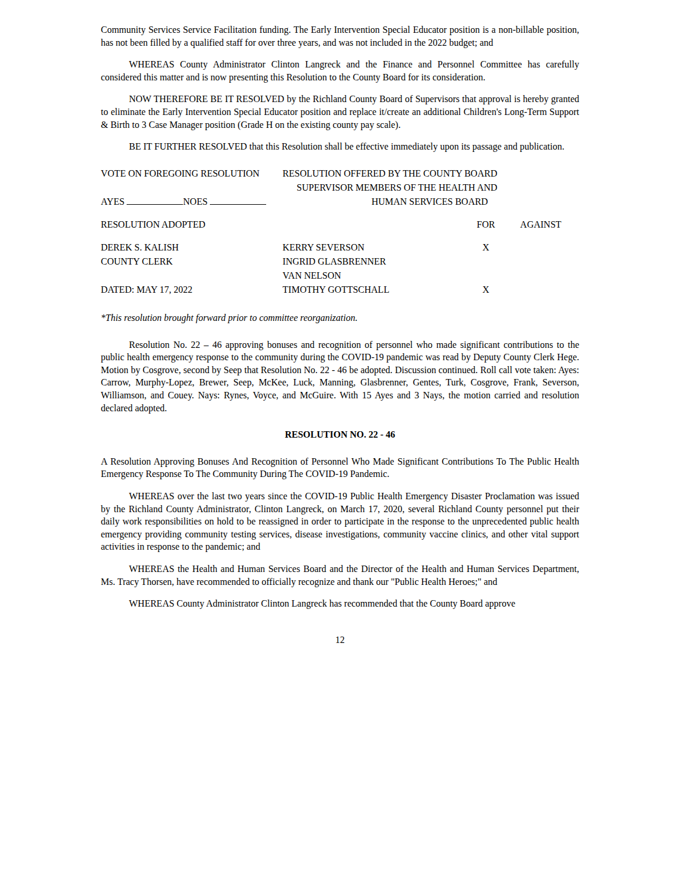Community Services Service Facilitation funding. The Early Intervention Special Educator position is a non-billable position, has not been filled by a qualified staff for over three years, and was not included in the 2022 budget; and
WHEREAS County Administrator Clinton Langreck and the Finance and Personnel Committee has carefully considered this matter and is now presenting this Resolution to the County Board for its consideration.
NOW THEREFORE BE IT RESOLVED by the Richland County Board of Supervisors that approval is hereby granted to eliminate the Early Intervention Special Educator position and replace it/create an additional Children's Long-Term Support & Birth to 3 Case Manager position (Grade H on the existing county pay scale).
BE IT FURTHER RESOLVED that this Resolution shall be effective immediately upon its passage and publication.
| VOTE ON FOREGOING RESOLUTION | RESOLUTION OFFERED BY THE COUNTY BOARD |
| | SUPERVISOR MEMBERS OF THE HEALTH AND |
| AYES NOES | HUMAN SERVICES BOARD |
| RESOLUTION ADOPTED | | FOR | AGAINST |
| DEREK S. KALISH | KERRY SEVERSON | X | |
| COUNTY CLERK | INGRID GLASBRENNER | | |
| | VAN NELSON | | |
| DATED: MAY 17, 2022 | TIMOTHY GOTTSCHALL | X | |
*This resolution brought forward prior to committee reorganization.
Resolution No. 22 – 46 approving bonuses and recognition of personnel who made significant contributions to the public health emergency response to the community during the COVID-19 pandemic was read by Deputy County Clerk Hege. Motion by Cosgrove, second by Seep that Resolution No. 22 - 46 be adopted. Discussion continued. Roll call vote taken: Ayes: Carrow, Murphy-Lopez, Brewer, Seep, McKee, Luck, Manning, Glasbrenner, Gentes, Turk, Cosgrove, Frank, Severson, Williamson, and Couey. Nays: Rynes, Voyce, and McGuire. With 15 Ayes and 3 Nays, the motion carried and resolution declared adopted.
RESOLUTION NO. 22 - 46
A Resolution Approving Bonuses And Recognition of Personnel Who Made Significant Contributions To The Public Health Emergency Response To The Community During The COVID-19 Pandemic.
WHEREAS over the last two years since the COVID-19 Public Health Emergency Disaster Proclamation was issued by the Richland County Administrator, Clinton Langreck, on March 17, 2020, several Richland County personnel put their daily work responsibilities on hold to be reassigned in order to participate in the response to the unprecedented public health emergency providing community testing services, disease investigations, community vaccine clinics, and other vital support activities in response to the pandemic; and
WHEREAS the Health and Human Services Board and the Director of the Health and Human Services Department, Ms. Tracy Thorsen, have recommended to officially recognize and thank our "Public Health Heroes;" and
WHEREAS County Administrator Clinton Langreck has recommended that the County Board approve
12